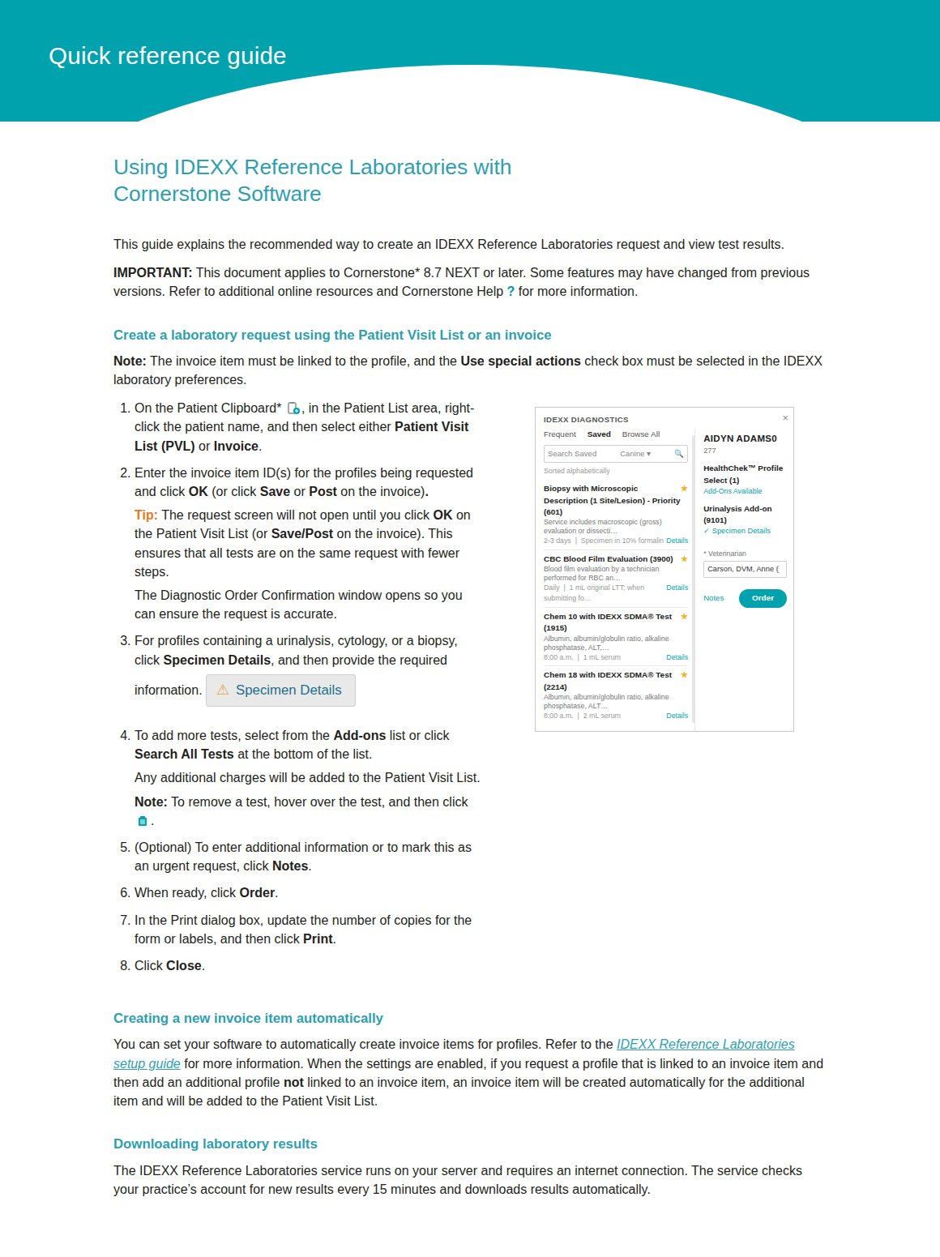Quick reference guide
Using IDEXX Reference Laboratories with
Cornerstone Software
This guide explains the recommended way to create an IDEXX Reference Laboratories request and view test results.
IMPORTANT: This document applies to Cornerstone* 8.7 NEXT or later. Some features may have changed from previous versions. Refer to additional online resources and Cornerstone Help ? for more information.
Create a laboratory request using the Patient Visit List or an invoice
Note: The invoice item must be linked to the profile, and the Use special actions check box must be selected in the IDEXX laboratory preferences.
On the Patient Clipboard* , in the Patient List area, right-click the patient name, and then select either Patient Visit List (PVL) or Invoice.
Enter the invoice item ID(s) for the profiles being requested and click OK (or click Save or Post on the invoice).
Tip: The request screen will not open until you click OK on the Patient Visit List (or Save/Post on the invoice). This ensures that all tests are on the same request with fewer steps.
The Diagnostic Order Confirmation window opens so you can ensure the request is accurate.
For profiles containing a urinalysis, cytology, or a biopsy, click Specimen Details, and then provide the required information.
⚠ Specimen Details
To add more tests, select from the Add-ons list or click Search All Tests at the bottom of the list.
Any additional charges will be added to the Patient Visit List.
Note: To remove a test, hover over the test, and then click .
(Optional) To enter additional information or to mark this as an urgent request, click Notes.
When ready, click Order.
In the Print dialog box, update the number of copies for the form or labels, and then click Print.
Click Close.
×
IDEXX DIAGNOSTICS
Frequent Saved Browse All
Search Saved Canine ▾🔍
Sorted alphabetically
★Biopsy with Microscopic Description (1 Site/Lesion) - Priority (601)
Service includes macroscopic (gross) evaluation or dissecti…
2-3 days | Specimen in 10% formalin Details
★CBC Blood Film Evaluation (3900)
Blood film evaluation by a technician performed for RBC an…
Daily | 1 mL original LTT; when submitting fo…Details
★Chem 10 with IDEXX SDMA® Test (1915)
Albumin, albumin/globulin ratio, alkaline phosphatase, ALT,…
8:00 a.m. | 1 mL serum Details
★Chem 18 with IDEXX SDMA® Test (2214)
Albumin, albumin/globulin ratio, alkaline phosphatase, ALT…
8:00 a.m. | 2 mL serum Details
AIDYN ADAMS0
277
HealthChek™ Profile Select (1)
Add-Ons Available
Urinalysis Add-on (9101)
✓ Specimen Details
* Veterinarian
Carson, DVM, Anne (
Notes Order
Creating a new invoice item automatically
You can set your software to automatically create invoice items for profiles. Refer to the IDEXX Reference Laboratories setup guide for more information. When the settings are enabled, if you request a profile that is linked to an invoice item and then add an additional profile not linked to an invoice item, an invoice item will be created automatically for the additional item and will be added to the Patient Visit List.
Downloading laboratory results
The IDEXX Reference Laboratories service runs on your server and requires an internet connection. The service checks your practice’s account for new results every 15 minutes and downloads results automatically.